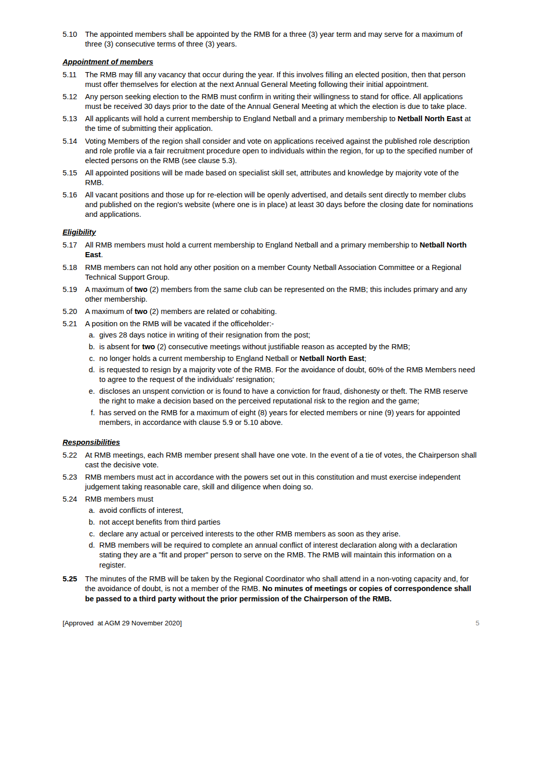5.10
The appointed members shall be appointed by the RMB for a three (3) year term and may serve for a maximum of three (3) consecutive terms of three (3) years.
Appointment of members
5.11
The RMB may fill any vacancy that occur during the year. If this involves filling an elected position, then that person must offer themselves for election at the next Annual General Meeting following their initial appointment.
5.12
Any person seeking election to the RMB must confirm in writing their willingness to stand for office. All applications must be received 30 days prior to the date of the Annual General Meeting at which the election is due to take place.
5.13
All applicants will hold a current membership to England Netball and a primary membership to Netball North East at the time of submitting their application.
5.14
Voting Members of the region shall consider and vote on applications received against the published role description and role profile via a fair recruitment procedure open to individuals within the region, for up to the specified number of elected persons on the RMB (see clause 5.3).
5.15
All appointed positions will be made based on specialist skill set, attributes and knowledge by majority vote of the RMB.
5.16
All vacant positions and those up for re-election will be openly advertised, and details sent directly to member clubs and published on the region's website (where one is in place) at least 30 days before the closing date for nominations and applications.
Eligibility
5.17
All RMB members must hold a current membership to England Netball and a primary membership to Netball North East.
5.18
RMB members can not hold any other position on a member County Netball Association Committee or a Regional Technical Support Group.
5.19
A maximum of two (2) members from the same club can be represented on the RMB; this includes primary and any other membership.
5.20
A maximum of two (2) members are related or cohabiting.
5.21
A position on the RMB will be vacated if the officeholder:-
gives 28 days notice in writing of their resignation from the post;
is absent for two (2) consecutive meetings without justifiable reason as accepted by the RMB;
no longer holds a current membership to England Netball or Netball North East;
is requested to resign by a majority vote of the RMB. For the avoidance of doubt, 60% of the RMB Members need to agree to the request of the individuals' resignation;
discloses an unspent conviction or is found to have a conviction for fraud, dishonesty or theft. The RMB reserve the right to make a decision based on the perceived reputational risk to the region and the game;
has served on the RMB for a maximum of eight (8) years for elected members or nine (9) years for appointed members, in accordance with clause 5.9 or 5.10 above.
Responsibilities
5.22
At RMB meetings, each RMB member present shall have one vote. In the event of a tie of votes, the Chairperson shall cast the decisive vote.
5.23
RMB members must act in accordance with the powers set out in this constitution and must exercise independent judgement taking reasonable care, skill and diligence when doing so.
5.24
RMB members must
avoid conflicts of interest,
not accept benefits from third parties
declare any actual or perceived interests to the other RMB members as soon as they arise.
RMB members will be required to complete an annual conflict of interest declaration along with a declaration stating they are a "fit and proper" person to serve on the RMB. The RMB will maintain this information on a register.
5.25
The minutes of the RMB will be taken by the Regional Coordinator who shall attend in a non-voting capacity and, for the avoidance of doubt, is not a member of the RMB. No minutes of meetings or copies of correspondence shall be passed to a third party without the prior permission of the Chairperson of the RMB.
[Approved at AGM 29 November 2020]
5